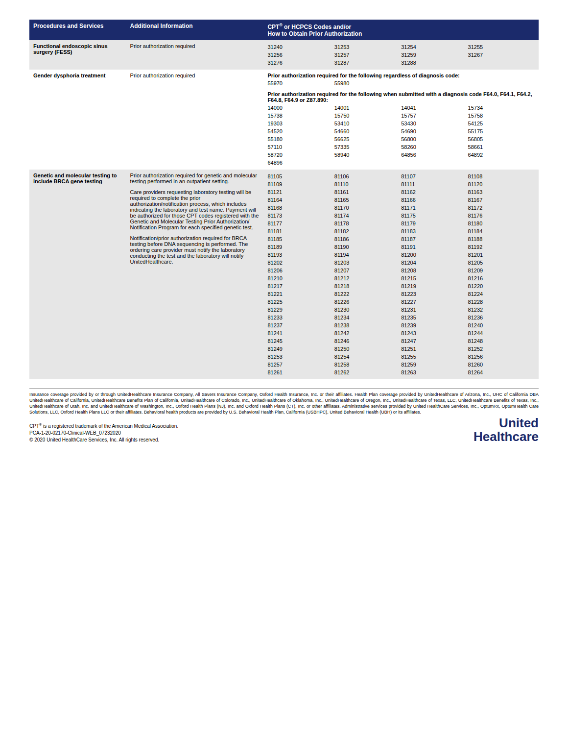| Procedures and Services | Additional Information | CPT ® or HCPCS Codes and/or How to Obtain Prior Authorization |
| --- | --- | --- |
| Functional endoscopic sinus surgery (FESS) | Prior authorization required | / 31240 / 31253 / 31254 / 31255 / / 31256 / 31257 / 31259 / 31267 / / 31276 / 31287 / 31288 / / |
| Gender dysphoria treatment | Prior authorization required | Prior authorization required for the following regardless of diagnosis code: / 55970 / 55980 / / / Prior authorization required for the following when submitted with a diagnosis code F64.0, F64.1, F64.2, F64.8, F64.9 or Z87.890: / 14000 / 14001 / 14041 / 15734 / / 15738 / 15750 / 15757 / 15758 / / 19303 / 53410 / 53430 / 54125 / / 54520 / 54660 / 54690 / 55175 / / 55180 / 56625 / 56800 / 56805 / / 57110 / 57335 / 58260 / 58661 / / 58720 / 58940 / 64856 / 64892 / / 64896 / / / / |
| Genetic and molecular testing to include BRCA gene testing | Prior authorization required for genetic and molecular testing performed in an outpatient setting. Care providers requesting laboratory testing will be required to complete the prior authorization/notification process, which includes indicating the laboratory and test name. Payment will be authorized for those CPT codes registered with the Genetic and Molecular Testing Prior Authorization/ Notification Program for each specified genetic test. Notification/prior authorization required for BRCA testing before DNA sequencing is performed. The ordering care provider must notify the laboratory conducting the test and the laboratory will notify UnitedHealthcare. | / 81105 / 81106 / 81107 / 81108 / / 81109 / 81110 / 81111 / 81120 / / 81121 / 81161 / 81162 / 81163 / / 81164 / 81165 / 81166 / 81167 / / 81168 / 81170 / 81171 / 81172 / / 81173 / 81174 / 81175 / 81176 / / 81177 / 81178 / 81179 / 81180 / / 81181 / 81182 / 81183 / 81184 / / 81185 / 81186 / 81187 / 81188 / / 81189 / 81190 / 81191 / 81192 / / 81193 / 81194 / 81200 / 81201 / / 81202 / 81203 / 81204 / 81205 / / 81206 / 81207 / 81208 / 81209 / / 81210 / 81212 / 81215 / 81216 / / 81217 / 81218 / 81219 / 81220 / / 81221 / 81222 / 81223 / 81224 / / 81225 / 81226 / 81227 / 81228 / / 81229 / 81230 / 81231 / 81232 / / 81233 / 81234 / 81235 / 81236 / / 81237 / 81238 / 81239 / 81240 / / 81241 / 81242 / 81243 / 81244 / / 81245 / 81246 / 81247 / 81248 / / 81249 / 81250 / 81251 / 81252 / / 81253 / 81254 / 81255 / 81256 / / 81257 / 81258 / 81259 / 81260 / / 81261 / 81262 / 81263 / 81264 / |
Insurance coverage provided by or through UnitedHealthcare Insurance Company, All Savers Insurance Company, Oxford Health Insurance, Inc. or their affiliates. Health Plan coverage provided by UnitedHealthcare of Arizona, Inc., UHC of California DBA UnitedHealthcare of California, UnitedHealthcare Benefits Plan of California, UnitedHealthcare of Colorado, Inc., UnitedHealthcare of Oklahoma, Inc., UnitedHealthcare of Oregon, Inc., UnitedHealthcare of Texas, LLC, UnitedHealthcare Benefits of Texas, Inc., UnitedHealthcare of Utah, Inc. and UnitedHealthcare of Washington, Inc., Oxford Health Plans (NJ), Inc. and Oxford Health Plans (CT), Inc. or other affiliates. Administrative services provided by United HealthCare Services, Inc., OptumRx, OptumHealth Care Solutions, LLC, Oxford Health Plans LLC or their affiliates. Behavioral health products are provided by U.S. Behavioral Health Plan, California (USBHPC), United Behavioral Health (UBH) or its affiliates.
CPT® is a registered trademark of the American Medical Association.
PCA-1-20-02170-Clinical-WEB_07232020
© 2020 United HealthCare Services, Inc. All rights reserved.
United
Healthcare